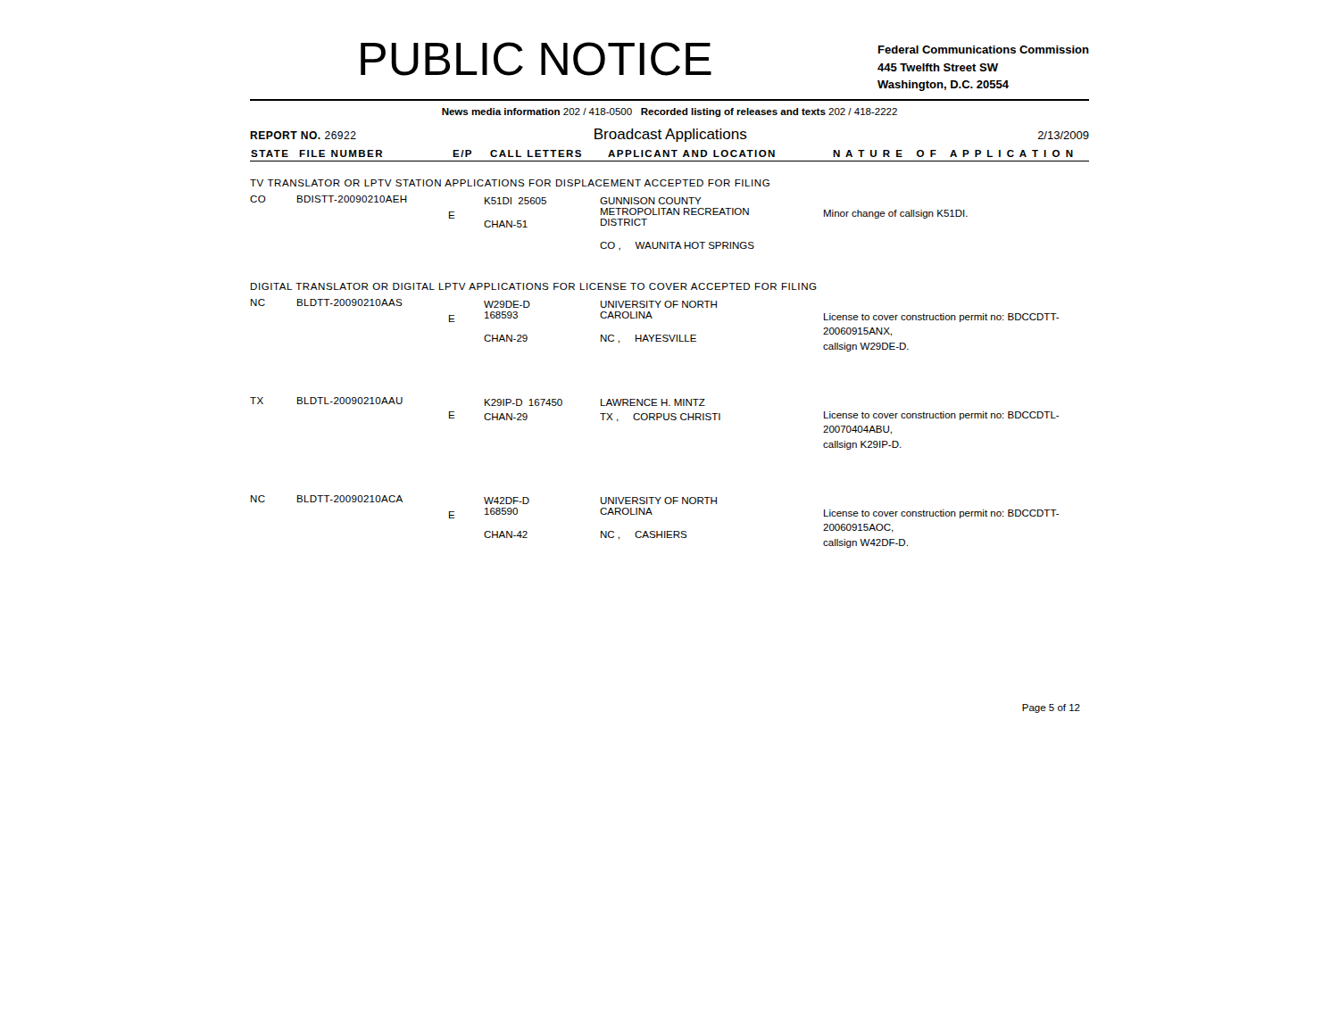PUBLIC NOTICE
Federal Communications Commission
445 Twelfth Street SW
Washington, D.C. 20554
News media information 202 / 418-0500 Recorded listing of releases and texts 202 / 418-2222
REPORT NO. 26922
Broadcast Applications
2/13/2009
| STATE | FILE NUMBER | E/P | CALL LETTERS | APPLICANT AND LOCATION | N A T U R E O F A P P L I C A T I O N |
| --- | --- | --- | --- | --- | --- |
TV TRANSLATOR OR LPTV STATION APPLICATIONS FOR DISPLACEMENT ACCEPTED FOR FILING
| CO | BDISTT-20090210AEH | E | K51DI 25605 CHAN-51 | GUNNISON COUNTY METROPOLITAN RECREATION DISTRICT CO , WAUNITA HOT SPRINGS | Minor change of callsign K51DI. |
DIGITAL TRANSLATOR OR DIGITAL LPTV APPLICATIONS FOR LICENSE TO COVER ACCEPTED FOR FILING
| NC | BLDTT-20090210AAS | E | W29DE-D 168593 CHAN-29 | UNIVERSITY OF NORTH CAROLINA NC , HAYESVILLE | License to cover construction permit no: BDCCDTT-20060915ANX, callsign W29DE-D. |
| TX | BLDTL-20090210AAU | E | K29IP-D 167450 CHAN-29 | LAWRENCE H. MINTZ TX , CORPUS CHRISTI | License to cover construction permit no: BDCCDTL-20070404ABU, callsign K29IP-D. |
| NC | BLDTT-20090210ACA | E | W42DF-D 168590 CHAN-42 | UNIVERSITY OF NORTH CAROLINA NC , CASHIERS | License to cover construction permit no: BDCCDTT-20060915AOC, callsign W42DF-D. |
Page 5 of 12